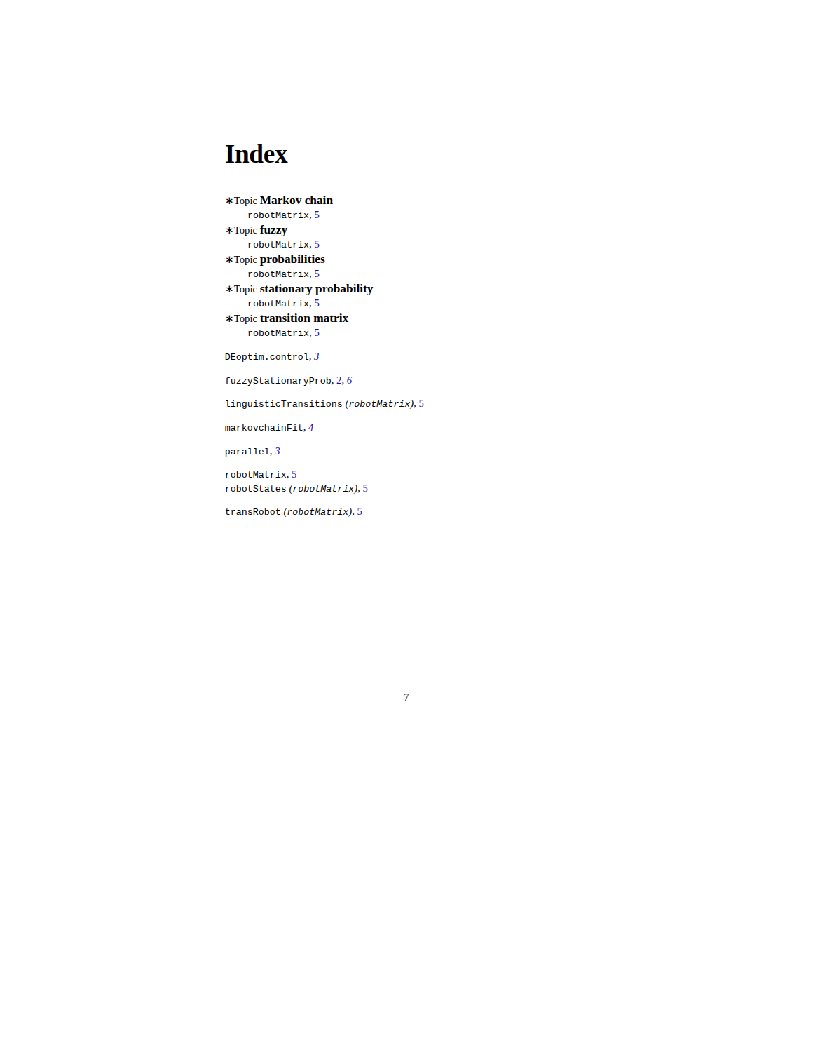Index
∗Topic Markov chain
robotMatrix, 5
∗Topic fuzzy
robotMatrix, 5
∗Topic probabilities
robotMatrix, 5
∗Topic stationary probability
robotMatrix, 5
∗Topic transition matrix
robotMatrix, 5
DEoptim.control, 3
fuzzyStationaryProb, 2, 6
linguisticTransitions (robotMatrix), 5
markovchainFit, 4
parallel, 3
robotMatrix, 5
robotStates (robotMatrix), 5
transRobot (robotMatrix), 5
7